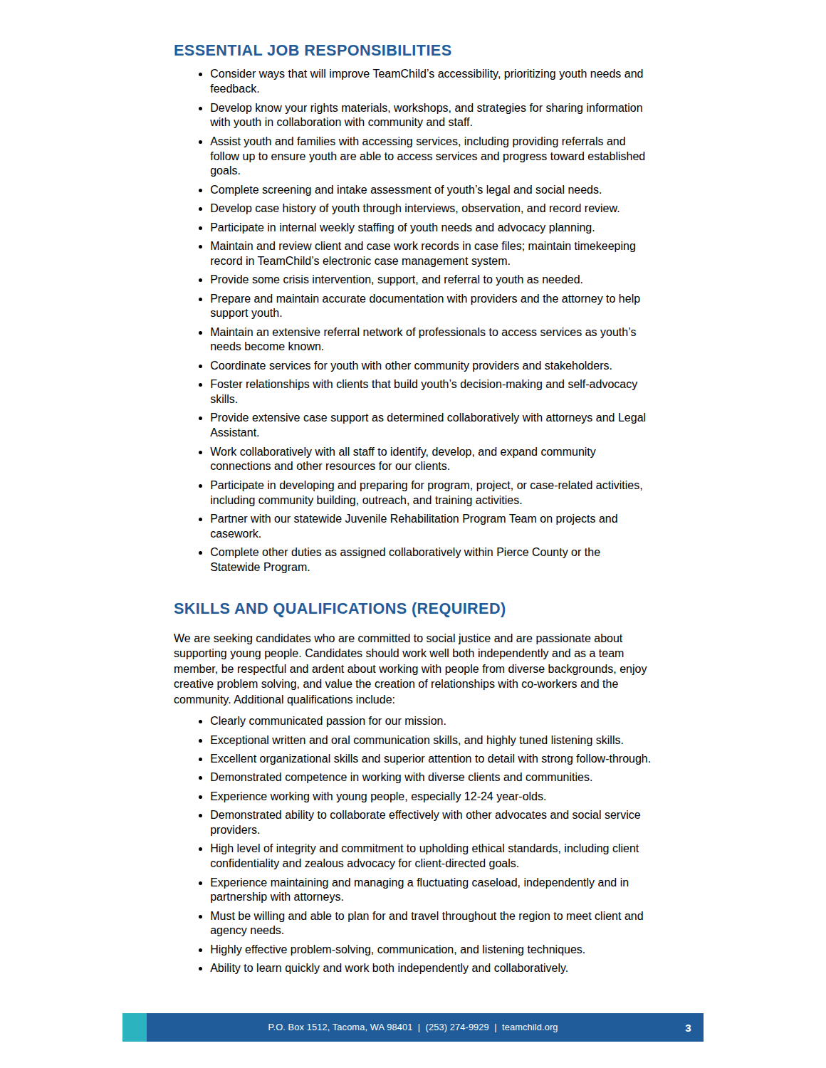ESSENTIAL JOB RESPONSIBILITIES
Consider ways that will improve TeamChild’s accessibility, prioritizing youth needs and feedback.
Develop know your rights materials, workshops, and strategies for sharing information with youth in collaboration with community and staff.
Assist youth and families with accessing services, including providing referrals and follow up to ensure youth are able to access services and progress toward established goals.
Complete screening and intake assessment of youth’s legal and social needs.
Develop case history of youth through interviews, observation, and record review.
Participate in internal weekly staffing of youth needs and advocacy planning.
Maintain and review client and case work records in case files; maintain timekeeping record in TeamChild’s electronic case management system.
Provide some crisis intervention, support, and referral to youth as needed.
Prepare and maintain accurate documentation with providers and the attorney to help support youth.
Maintain an extensive referral network of professionals to access services as youth’s needs become known.
Coordinate services for youth with other community providers and stakeholders.
Foster relationships with clients that build youth’s decision-making and self-advocacy skills.
Provide extensive case support as determined collaboratively with attorneys and Legal Assistant.
Work collaboratively with all staff to identify, develop, and expand community connections and other resources for our clients.
Participate in developing and preparing for program, project, or case-related activities, including community building, outreach, and training activities.
Partner with our statewide Juvenile Rehabilitation Program Team on projects and casework.
Complete other duties as assigned collaboratively within Pierce County or the Statewide Program.
SKILLS AND QUALIFICATIONS (REQUIRED)
We are seeking candidates who are committed to social justice and are passionate about supporting young people. Candidates should work well both independently and as a team member, be respectful and ardent about working with people from diverse backgrounds, enjoy creative problem solving, and value the creation of relationships with co-workers and the community. Additional qualifications include:
Clearly communicated passion for our mission.
Exceptional written and oral communication skills, and highly tuned listening skills.
Excellent organizational skills and superior attention to detail with strong follow-through.
Demonstrated competence in working with diverse clients and communities.
Experience working with young people, especially 12-24 year-olds.
Demonstrated ability to collaborate effectively with other advocates and social service providers.
High level of integrity and commitment to upholding ethical standards, including client confidentiality and zealous advocacy for client-directed goals.
Experience maintaining and managing a fluctuating caseload, independently and in partnership with attorneys.
Must be willing and able to plan for and travel throughout the region to meet client and agency needs.
Highly effective problem-solving, communication, and listening techniques.
Ability to learn quickly and work both independently and collaboratively.
P.O. Box 1512, Tacoma, WA 98401 | (253) 274-9929 | teamchild.org
3